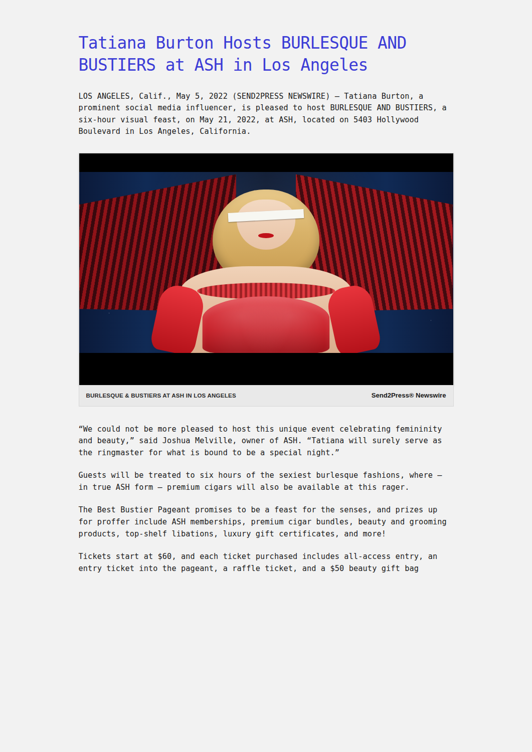Tatiana Burton Hosts BURLESQUE AND BUSTIERS at ASH in Los Angeles
LOS ANGELES, Calif., May 5, 2022 (SEND2PRESS NEWSWIRE) — Tatiana Burton, a prominent social media influencer, is pleased to host BURLESQUE AND BUSTIERS, a six-hour visual feast, on May 21, 2022, at ASH, located on 5403 Hollywood Boulevard in Los Angeles, California.
BURLESQUE & BUSTIERS AT ASH IN LOS ANGELES Send2Press® Newswire
“We could not be more pleased to host this unique event celebrating femininity and beauty,” said Joshua Melville, owner of ASH. “Tatiana will surely serve as the ringmaster for what is bound to be a special night.”
Guests will be treated to six hours of the sexiest burlesque fashions, where — in true ASH form — premium cigars will also be available at this rager.
The Best Bustier Pageant promises to be a feast for the senses, and prizes up for proffer include ASH memberships, premium cigar bundles, beauty and grooming products, top-shelf libations, luxury gift certificates, and more!
Tickets start at $60, and each ticket purchased includes all-access entry, an entry ticket into the pageant, a raffle ticket, and a $50 beauty gift bag